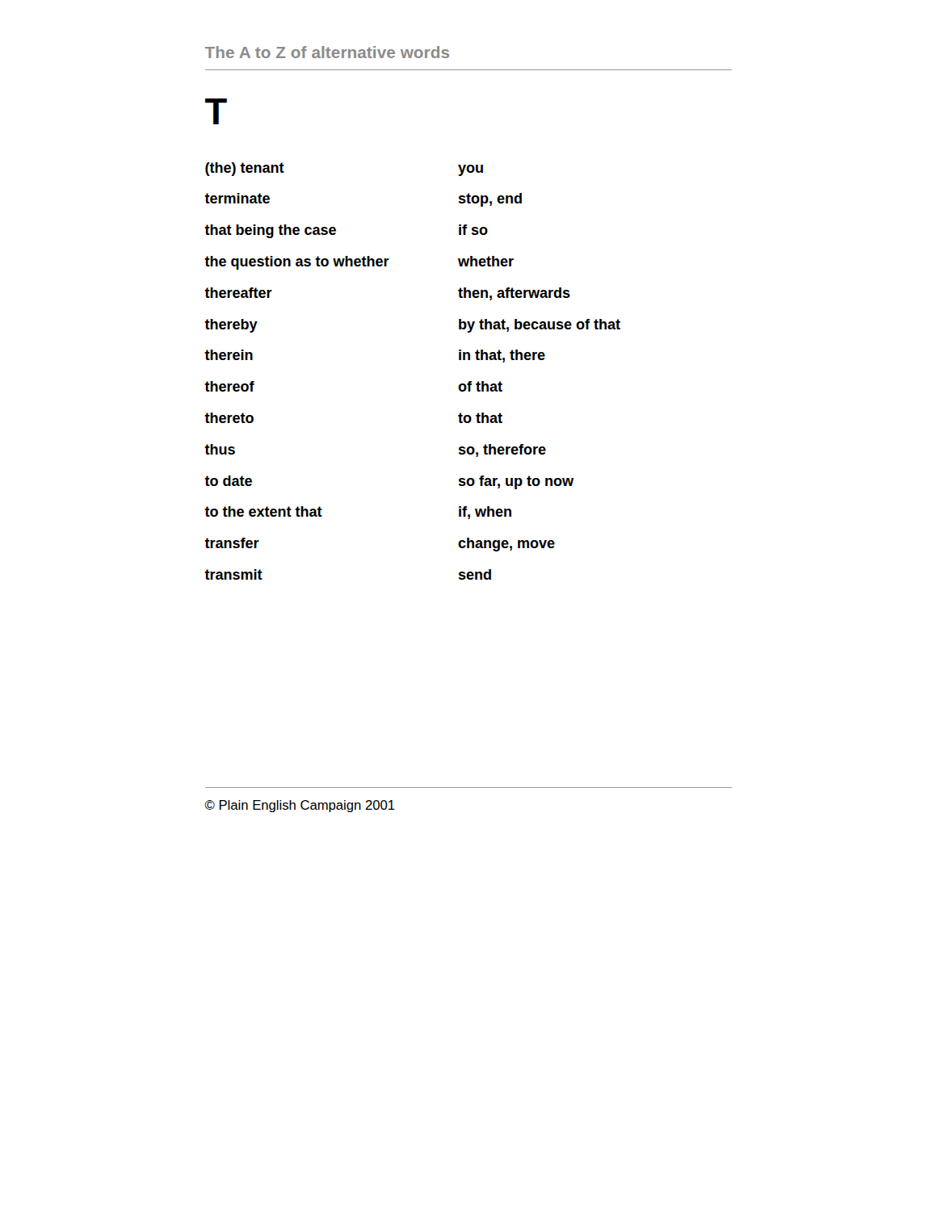The A to Z of alternative words
T
| (the) tenant | you |
| terminate | stop, end |
| that being the case | if so |
| the question as to whether | whether |
| thereafter | then, afterwards |
| thereby | by that, because of that |
| therein | in that, there |
| thereof | of that |
| thereto | to that |
| thus | so, therefore |
| to date | so far, up to now |
| to the extent that | if, when |
| transfer | change, move |
| transmit | send |
© Plain English Campaign 2001